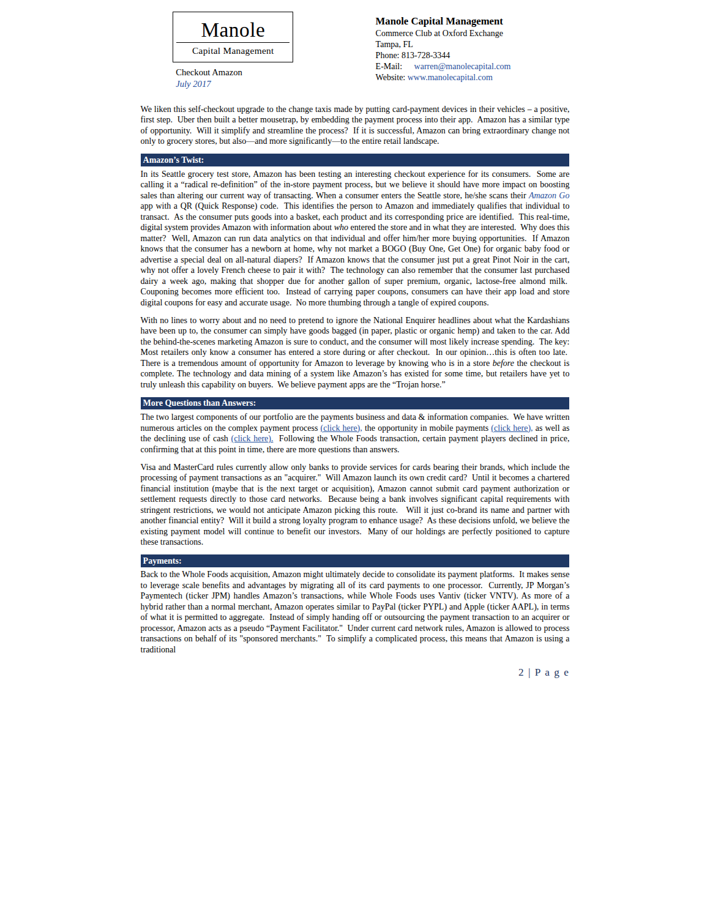Manole
Capital Management
Checkout Amazon July 2017
Manole Capital Management
Commerce Club at Oxford Exchange
Tampa, FL
Phone: 813-728-3344
E-Mail: warren@manolecapital.com
Website: www.manolecapital.com
We liken this self-checkout upgrade to the change taxis made by putting card-payment devices in their vehicles – a positive, first step. Uber then built a better mousetrap, by embedding the payment process into their app. Amazon has a similar type of opportunity. Will it simplify and streamline the process? If it is successful, Amazon can bring extraordinary change not only to grocery stores, but also—and more significantly—to the entire retail landscape.
Amazon’s Twist:
In its Seattle grocery test store, Amazon has been testing an interesting checkout experience for its consumers. Some are calling it a “radical re-definition” of the in-store payment process, but we believe it should have more impact on boosting sales than altering our current way of transacting. When a consumer enters the Seattle store, he/she scans their Amazon Go app with a QR (Quick Response) code. This identifies the person to Amazon and immediately qualifies that individual to transact. As the consumer puts goods into a basket, each product and its corresponding price are identified. This real-time, digital system provides Amazon with information about who entered the store and in what they are interested. Why does this matter? Well, Amazon can run data analytics on that individual and offer him/her more buying opportunities. If Amazon knows that the consumer has a newborn at home, why not market a BOGO (Buy One, Get One) for organic baby food or advertise a special deal on all-natural diapers? If Amazon knows that the consumer just put a great Pinot Noir in the cart, why not offer a lovely French cheese to pair it with? The technology can also remember that the consumer last purchased dairy a week ago, making that shopper due for another gallon of super premium, organic, lactose-free almond milk. Couponing becomes more efficient too. Instead of carrying paper coupons, consumers can have their app load and store digital coupons for easy and accurate usage. No more thumbing through a tangle of expired coupons.
With no lines to worry about and no need to pretend to ignore the National Enquirer headlines about what the Kardashians have been up to, the consumer can simply have goods bagged (in paper, plastic or organic hemp) and taken to the car. Add the behind-the-scenes marketing Amazon is sure to conduct, and the consumer will most likely increase spending. The key: Most retailers only know a consumer has entered a store during or after checkout. In our opinion…this is often too late. There is a tremendous amount of opportunity for Amazon to leverage by knowing who is in a store before the checkout is complete. The technology and data mining of a system like Amazon’s has existed for some time, but retailers have yet to truly unleash this capability on buyers. We believe payment apps are the “Trojan horse.”
More Questions than Answers:
The two largest components of our portfolio are the payments business and data & information companies. We have written numerous articles on the complex payment process (click here), the opportunity in mobile payments (click here), as well as the declining use of cash (click here). Following the Whole Foods transaction, certain payment players declined in price, confirming that at this point in time, there are more questions than answers.
Visa and MasterCard rules currently allow only banks to provide services for cards bearing their brands, which include the processing of payment transactions as an "acquirer." Will Amazon launch its own credit card? Until it becomes a chartered financial institution (maybe that is the next target or acquisition), Amazon cannot submit card payment authorization or settlement requests directly to those card networks. Because being a bank involves significant capital requirements with stringent restrictions, we would not anticipate Amazon picking this route. Will it just co-brand its name and partner with another financial entity? Will it build a strong loyalty program to enhance usage? As these decisions unfold, we believe the existing payment model will continue to benefit our investors. Many of our holdings are perfectly positioned to capture these transactions.
Payments:
Back to the Whole Foods acquisition, Amazon might ultimately decide to consolidate its payment platforms. It makes sense to leverage scale benefits and advantages by migrating all of its card payments to one processor. Currently, JP Morgan’s Paymentech (ticker JPM) handles Amazon’s transactions, while Whole Foods uses Vantiv (ticker VNTV). As more of a hybrid rather than a normal merchant, Amazon operates similar to PayPal (ticker PYPL) and Apple (ticker AAPL), in terms of what it is permitted to aggregate. Instead of simply handing off or outsourcing the payment transaction to an acquirer or processor, Amazon acts as a pseudo “Payment Facilitator." Under current card network rules, Amazon is allowed to process transactions on behalf of its "sponsored merchants." To simplify a complicated process, this means that Amazon is using a traditional
2 | P a g e